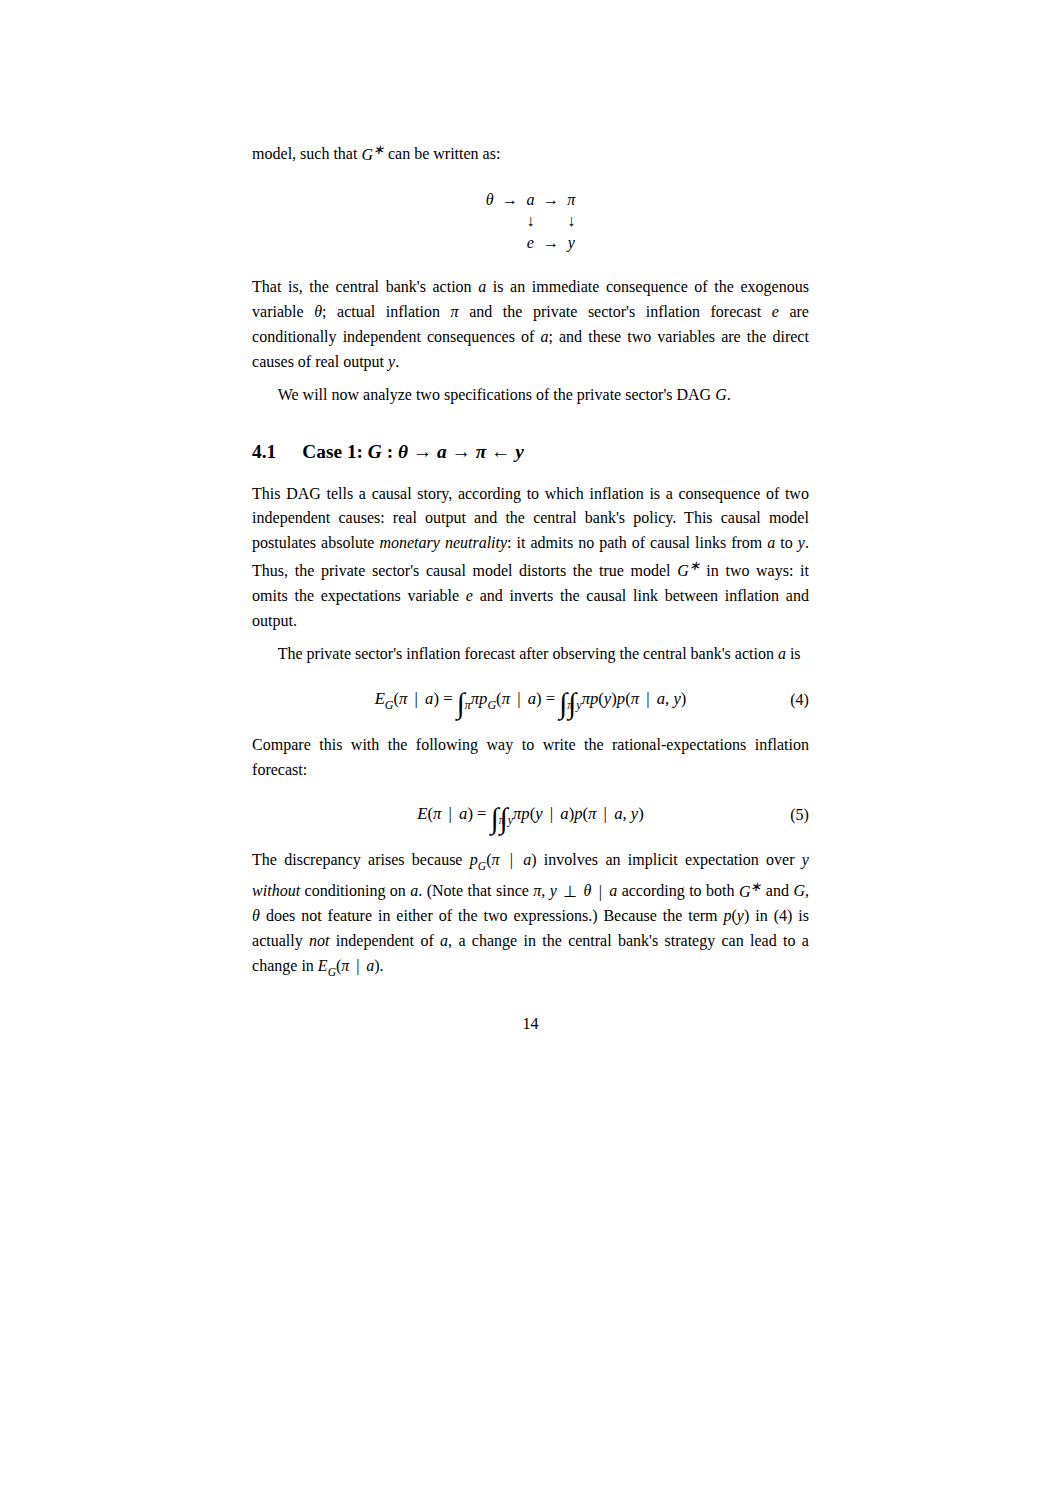model, such that G∗ can be written as:
| θ | → | a | → | π |
| | | ↓ | | ↓ |
| | | e | → | y |
That is, the central bank's action a is an immediate consequence of the exogenous variable θ; actual inflation π and the private sector's inflation forecast e are conditionally independent consequences of a; and these two variables are the direct causes of real output y.
We will now analyze two specifications of the private sector's DAG G.
4.1 Case 1: G : θ → a → π ← y
This DAG tells a causal story, according to which inflation is a consequence of two independent causes: real output and the central bank's policy. This causal model postulates absolute monetary neutrality: it admits no path of causal links from a to y. Thus, the private sector's causal model distorts the true model G∗ in two ways: it omits the expectations variable e and inverts the causal link between inflation and output.
The private sector's inflation forecast after observing the central bank's action a is
EG(π | a) = ∫ππpG(π | a) = ∫π∫y πp(y)p(π | a, y) (4)
Compare this with the following way to write the rational-expectations inflation forecast:
E(π | a) = ∫π∫y πp(y | a)p(π | a, y) (5)
The discrepancy arises because pG(π | a) involves an implicit expectation over y without conditioning on a. (Note that since π, y ⊥ θ | a according to both G∗ and G, θ does not feature in either of the two expressions.) Because the term p(y) in (4) is actually not independent of a, a change in the central bank's strategy can lead to a change in EG(π | a).
14